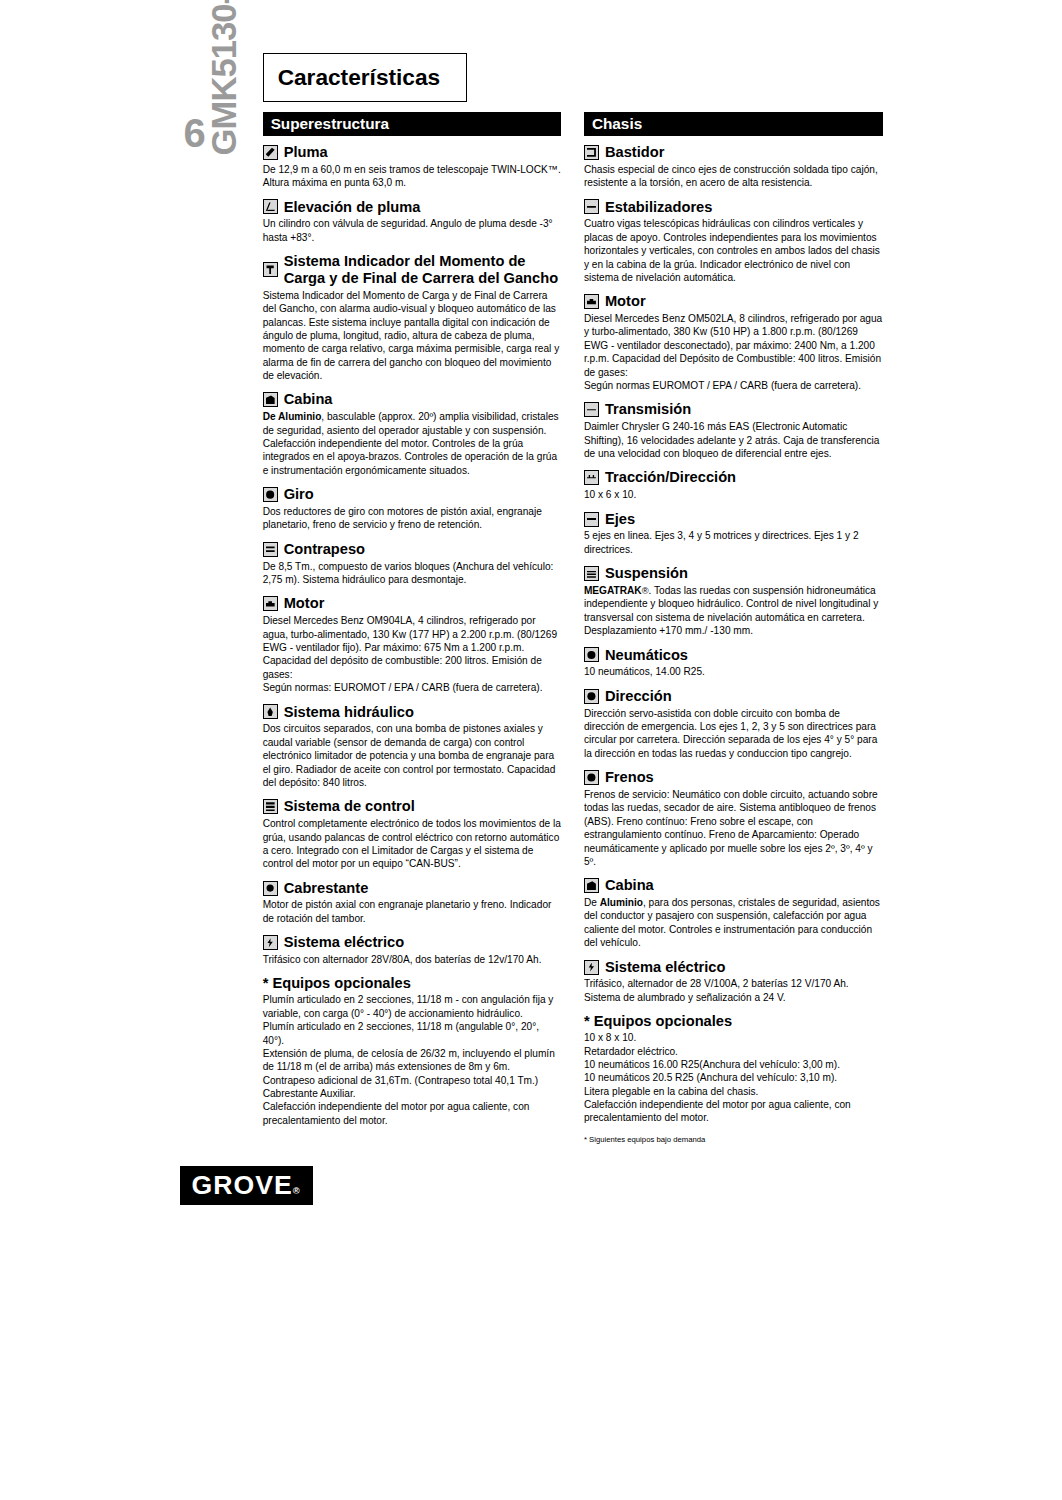6
GMK5130-1
Características
Superestructura
Pluma
De 12,9 m a 60,0 m en seis tramos de telescopaje TWIN-LOCK™.
Altura máxima en punta 63,0 m.
Elevación de pluma
Un cilindro con válvula de seguridad. Angulo de pluma desde -3°
hasta +83°.
Sistema Indicador del Momento de Carga y de Final de Carrera del Gancho
Sistema Indicador del Momento de Carga y de Final de Carrera del Gancho, con alarma audio-visual y bloqueo automático de las palancas. Este sistema incluye pantalla digital con indicación de ángulo de pluma, longitud, radio, altura de cabeza de pluma, momento de carga relativo, carga máxima permisible, carga real y alarma de fin de carrera del gancho con bloqueo del movimiento de elevación.
Cabina
De Aluminio, basculable (approx. 20º) amplia visibilidad, cristales de seguridad, asiento del operador ajustable y con suspensión. Calefacción independiente del motor. Controles de la grúa integrados en el apoya-brazos. Controles de operación de la grúa e instrumentación ergonómicamente situados.
Giro
Dos reductores de giro con motores de pistón axial, engranaje planetario, freno de servicio y freno de retención.
Contrapeso
De 8,5 Tm., compuesto de varios bloques (Anchura del vehículo: 2,75 m). Sistema hidráulico para desmontaje.
Motor
Diesel Mercedes Benz OM904LA, 4 cilindros, refrigerado por agua, turbo-alimentado, 130 Kw (177 HP) a 2.200 r.p.m. (80/1269 EWG - ventilador fijo). Par máximo: 675 Nm a 1.200 r.p.m. Capacidad del depósito de combustible: 200 litros. Emisión de gases:
Según normas: EUROMOT / EPA / CARB (fuera de carretera).
Sistema hidráulico
Dos circuitos separados, con una bomba de pistones axiales y caudal variable (sensor de demanda de carga) con control electrónico limitador de potencia y una bomba de engranaje para el giro. Radiador de aceite con control por termostato. Capacidad del depósito: 840 litros.
Sistema de control
Control completamente electrónico de todos los movimientos de la grúa, usando palancas de control eléctrico con retorno automático a cero. Integrado con el Limitador de Cargas y el sistema de control del motor por un equipo “CAN-BUS”.
Cabrestante
Motor de pistón axial con engranaje planetario y freno. Indicador de rotación del tambor.
Sistema eléctrico
Trifásico con alternador 28V/80A, dos baterías de 12v/170 Ah.
* Equipos opcionales
Plumín articulado en 2 secciones, 11/18 m - con angulación fija y variable, con carga (0° - 40°) de accionamiento hidráulico.
Plumín articulado en 2 secciones, 11/18 m (angulable 0°, 20°, 40°).
Extensión de pluma, de celosía de 26/32 m, incluyendo el plumín de 11/18 m (el de arriba) más extensiones de 8m y 6m.
Contrapeso adicional de 31,6Tm. (Contrapeso total 40,1 Tm.)
Cabrestante Auxiliar.
Calefacción independiente del motor por agua caliente, con precalentamiento del motor.
Chasis
Bastidor
Chasis especial de cinco ejes de construcción soldada tipo cajón, resistente a la torsión, en acero de alta resistencia.
Estabilizadores
Cuatro vigas telescópicas hidráulicas con cilindros verticales y placas de apoyo. Controles independientes para los movimientos horizontales y verticales, con controles en ambos lados del chasis y en la cabina de la grúa. Indicador electrónico de nivel con sistema de nivelación automática.
Motor
Diesel Mercedes Benz OM502LA, 8 cilindros, refrigerado por agua y turbo-alimentado, 380 Kw (510 HP) a 1.800 r.p.m. (80/1269 EWG - ventilador desconectado), par máximo: 2400 Nm, a 1.200 r.p.m. Capacidad del Depósito de Combustible: 400 litros. Emisión de gases:
Según normas EUROMOT / EPA / CARB (fuera de carretera).
Transmisión
Daimler Chrysler G 240-16 más EAS (Electronic Automatic Shifting), 16 velocidades adelante y 2 atrás. Caja de transferencia de una velocidad con bloqueo de diferencial entre ejes.
Tracción/Dirección
10 x 6 x 10.
Ejes
5 ejes en linea. Ejes 3, 4 y 5 motrices y directrices. Ejes 1 y 2 directrices.
Suspensión
MEGATRAK®. Todas las ruedas con suspensión hidroneumática independiente y bloqueo hidráulico. Control de nivel longitudinal y transversal con sistema de nivelación automática en carretera. Desplazamiento +170 mm./ -130 mm.
Neumáticos
10 neumáticos, 14.00 R25.
Dirección
Dirección servo-asistida con doble circuito con bomba de dirección de emergencia. Los ejes 1, 2, 3 y 5 son directrices para circular por carretera. Dirección separada de los ejes 4° y 5° para la dirección en todas las ruedas y conduccion tipo cangrejo.
Frenos
Frenos de servicio: Neumático con doble circuito, actuando sobre todas las ruedas, secador de aire. Sistema antibloqueo de frenos (ABS). Freno contínuo: Freno sobre el escape, con estrangulamiento contínuo. Freno de Aparcamiento: Operado neumáticamente y aplicado por muelle sobre los ejes 2º, 3º, 4º y 5º.
Cabina
De Aluminio, para dos personas, cristales de seguridad, asientos del conductor y pasajero con suspensión, calefacción por agua caliente del motor. Controles e instrumentación para conducción del vehículo.
Sistema eléctrico
Trifásico, alternador de 28 V/100A, 2 baterías 12 V/170 Ah. Sistema de alumbrado y señalización a 24 V.
* Equipos opcionales
10 x 8 x 10.
Retardador eléctrico.
10 neumáticos 16.00 R25(Anchura del vehículo: 3,00 m).
10 neumáticos 20.5 R25 (Anchura del vehículo: 3,10 m).
Litera plegable en la cabina del chasis.
Calefacción independiente del motor por agua caliente, con precalentamiento del motor.
* Siguientes equipos bajo demanda
GROVE®